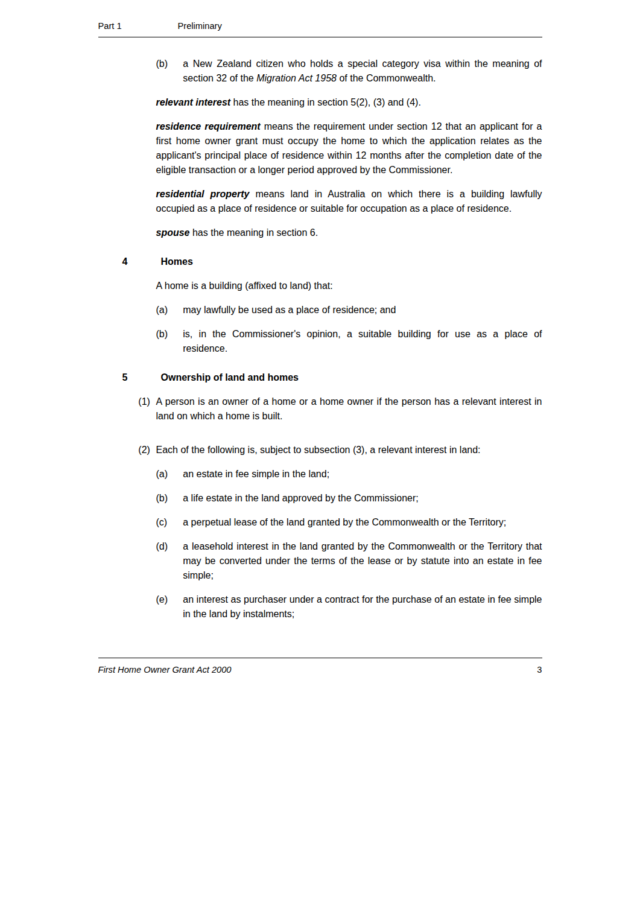Part 1 Preliminary
(b) a New Zealand citizen who holds a special category visa within the meaning of section 32 of the Migration Act 1958 of the Commonwealth.
relevant interest has the meaning in section 5(2), (3) and (4).
residence requirement means the requirement under section 12 that an applicant for a first home owner grant must occupy the home to which the application relates as the applicant's principal place of residence within 12 months after the completion date of the eligible transaction or a longer period approved by the Commissioner.
residential property means land in Australia on which there is a building lawfully occupied as a place of residence or suitable for occupation as a place of residence.
spouse has the meaning in section 6.
4 Homes
A home is a building (affixed to land) that:
(a) may lawfully be used as a place of residence; and
(b) is, in the Commissioner's opinion, a suitable building for use as a place of residence.
5 Ownership of land and homes
(1)
A person is an owner of a home or a home owner if the person has a relevant interest in land on which a home is built.
(2)
Each of the following is, subject to subsection (3), a relevant interest in land:
(a) an estate in fee simple in the land;
(b) a life estate in the land approved by the Commissioner;
(c) a perpetual lease of the land granted by the Commonwealth or the Territory;
(d) a leasehold interest in the land granted by the Commonwealth or the Territory that may be converted under the terms of the lease or by statute into an estate in fee simple;
(e) an interest as purchaser under a contract for the purchase of an estate in fee simple in the land by instalments;
First Home Owner Grant Act 2000 3